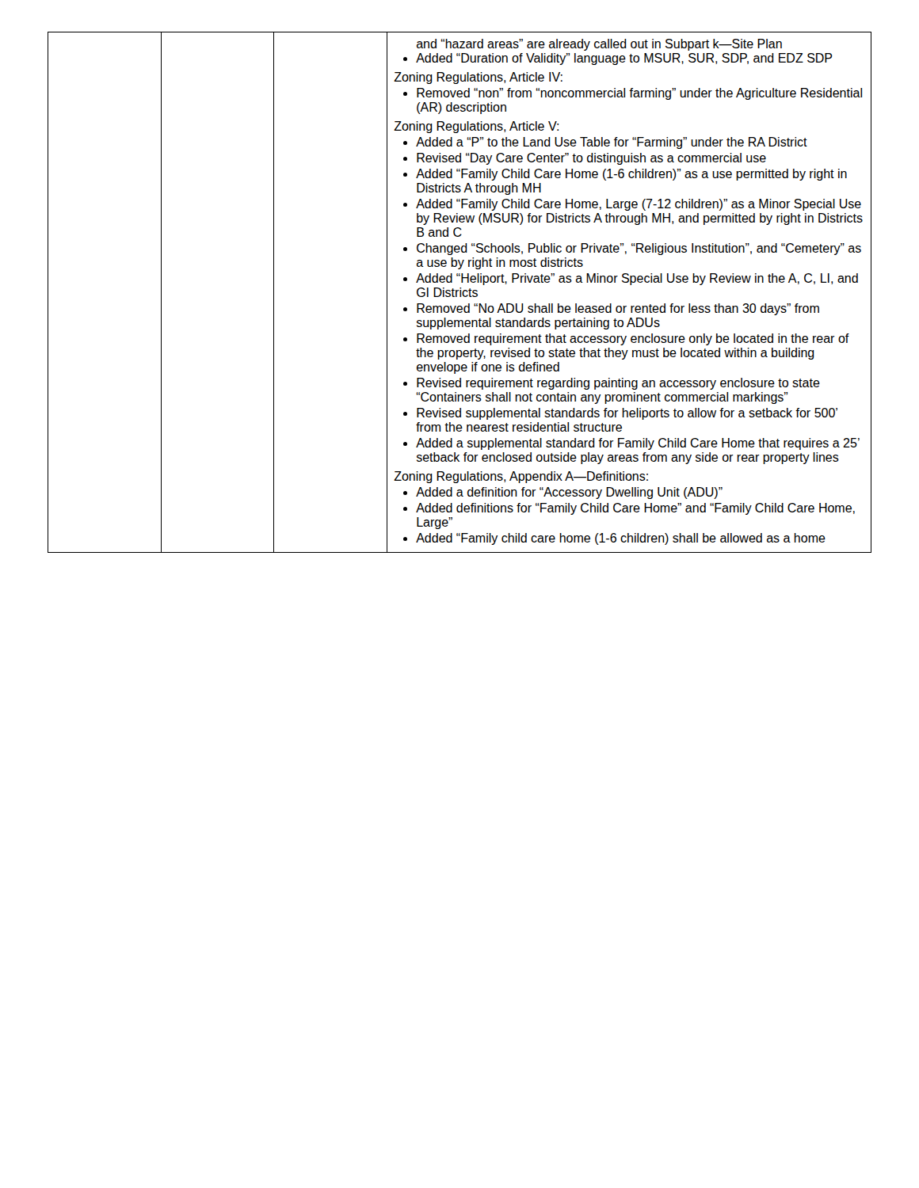| | | | and “hazard areas” are already called out in Subpart k—Site Plan Added “Duration of Validity” language to MSUR, SUR, SDP, and EDZ SDP Zoning Regulations, Article IV: Removed “non” from “noncommercial farming” under the Agriculture Residential (AR) description Zoning Regulations, Article V: Added a “P” to the Land Use Table for “Farming” under the RA District Revised “Day Care Center” to distinguish as a commercial use Added “Family Child Care Home (1-6 children)” as a use permitted by right in Districts A through MH Added “Family Child Care Home, Large (7-12 children)” as a Minor Special Use by Review (MSUR) for Districts A through MH, and permitted by right in Districts B and C Changed “Schools, Public or Private”, “Religious Institution”, and “Cemetery” as a use by right in most districts Added “Heliport, Private” as a Minor Special Use by Review in the A, C, LI, and GI Districts Removed “No ADU shall be leased or rented for less than 30 days” from supplemental standards pertaining to ADUs Removed requirement that accessory enclosure only be located in the rear of the property, revised to state that they must be located within a building envelope if one is defined Revised requirement regarding painting an accessory enclosure to state “Containers shall not contain any prominent commercial markings” Revised supplemental standards for heliports to allow for a setback for 500’ from the nearest residential structure Added a supplemental standard for Family Child Care Home that requires a 25’ setback for enclosed outside play areas from any side or rear property lines Zoning Regulations, Appendix A—Definitions: Added a definition for “Accessory Dwelling Unit (ADU)” Added definitions for “Family Child Care Home” and “Family Child Care Home, Large” Added “Family child care home (1-6 children) shall be allowed as a home |